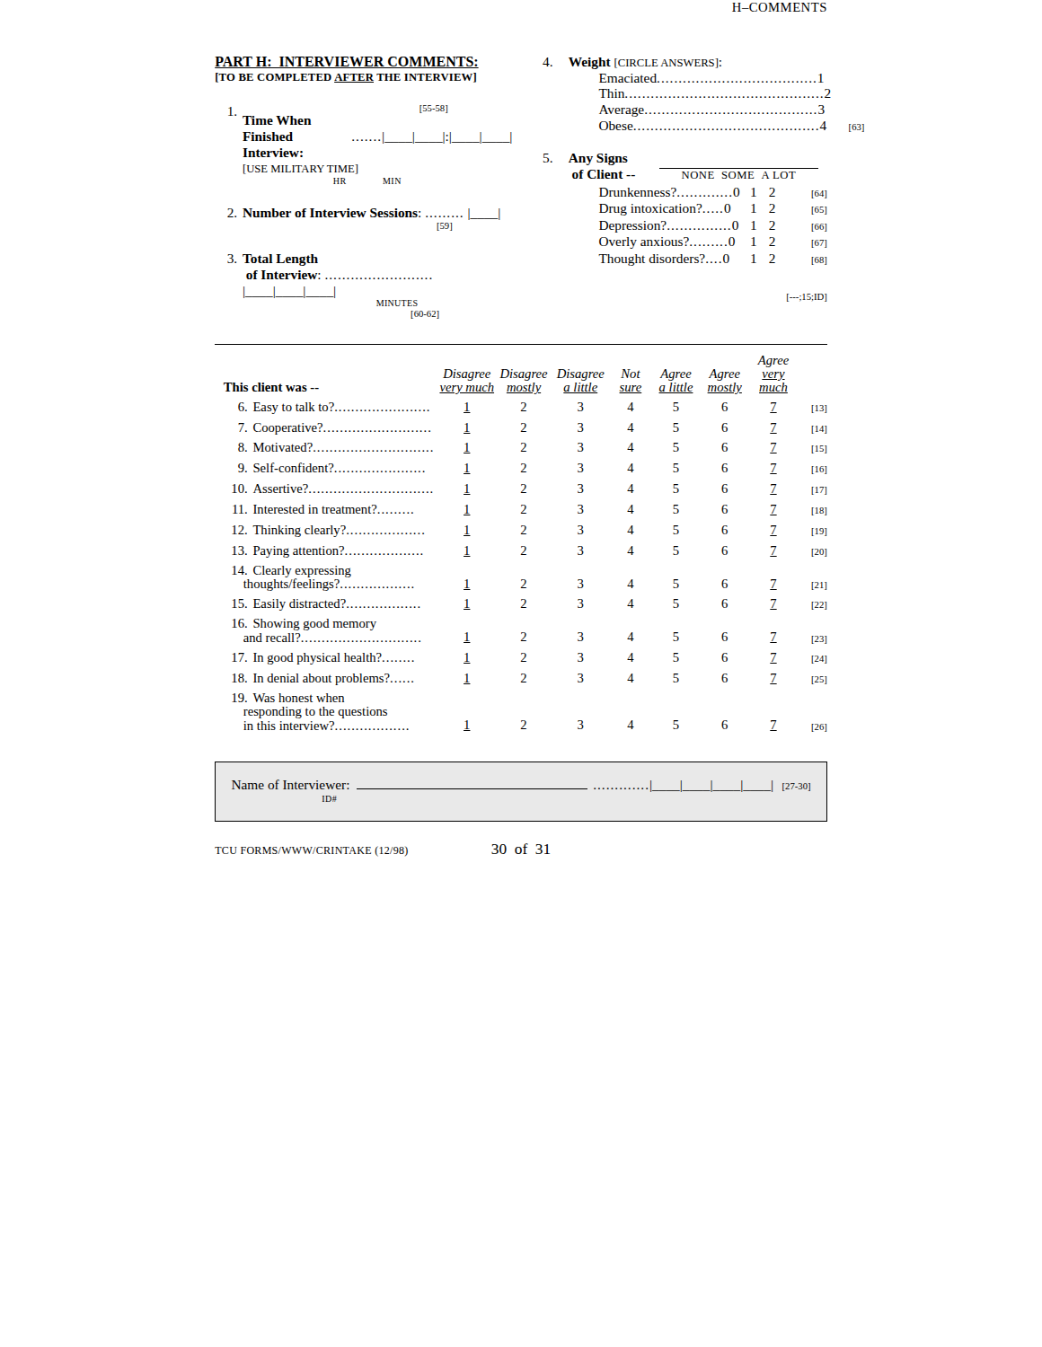H–COMMENTS
PART H: INTERVIEWER COMMENTS:
[TO BE COMPLETED AFTER THE INTERVIEW]
1.
[55-58]
Time When
Finished Interview:.......|____|____|:|____|____|
[USE MILITARY TIME]
HR MIN
2.
Number of Interview Sessions: ......... |____|
[59]
3.
Total Length
of Interview: ......................... |____|____|____|
MINUTES
[60-62]
4.
Weight [CIRCLE ANSWERS]:
Emaciated..................................... 1
Thin.............................................. 2
Average........................................ 3
Obese........................................... 4 [63]
5.
Any Signs
of Client --
NONE SOME A LOT
| Drunkenness? ............. 0 | 1 | 2 | [64] |
| Drug intoxication? ..... 0 | 1 | 2 | [65] |
| Depression? ............... 0 | 1 | 2 | [66] |
| Overly anxious? ......... 0 | 1 | 2 | [67] |
| Thought disorders? .... 0 | 1 | 2 | [68] |
[---;15;ID]
| This client was -- | Disagree very much | Disagree mostly | Disagree a little | Not sure | Agree a little | Agree mostly | Agree very much | |
| --- | --- | --- | --- | --- | --- | --- | --- | --- |
| 6. Easy to talk to? ....................... | 1 | 2 | 3 | 4 | 5 | 6 | 7 | [13] |
| 7. Cooperative? .......................... | 1 | 2 | 3 | 4 | 5 | 6 | 7 | [14] |
| 8. Motivated? ............................. | 1 | 2 | 3 | 4 | 5 | 6 | 7 | [15] |
| 9. Self-confident? ...................... | 1 | 2 | 3 | 4 | 5 | 6 | 7 | [16] |
| 10. Assertive? .............................. | 1 | 2 | 3 | 4 | 5 | 6 | 7 | [17] |
| 11. Interested in treatment? ......... | 1 | 2 | 3 | 4 | 5 | 6 | 7 | [18] |
| 12. Thinking clearly? ................... | 1 | 2 | 3 | 4 | 5 | 6 | 7 | [19] |
| 13. Paying attention? ................... | 1 | 2 | 3 | 4 | 5 | 6 | 7 | [20] |
| 14. Clearly expressing thoughts/feelings? .................. | 1 | 2 | 3 | 4 | 5 | 6 | 7 | [21] |
| 15. Easily distracted? .................. | 1 | 2 | 3 | 4 | 5 | 6 | 7 | [22] |
| 16. Showing good memory and recall? ............................. | 1 | 2 | 3 | 4 | 5 | 6 | 7 | [23] |
| 17. In good physical health? ........ | 1 | 2 | 3 | 4 | 5 | 6 | 7 | [24] |
| 18. In denial about problems? ...... | 1 | 2 | 3 | 4 | 5 | 6 | 7 | [25] |
| 19. Was honest when responding to the questions in this interview? .................. | 1 | 2 | 3 | 4 | 5 | 6 | 7 | [26] |
Name of Interviewer: ............. |____|____|____|____| [27-30]
ID#
TCU FORMS/WWW/CRINTAKE (12/98)
30 of 31